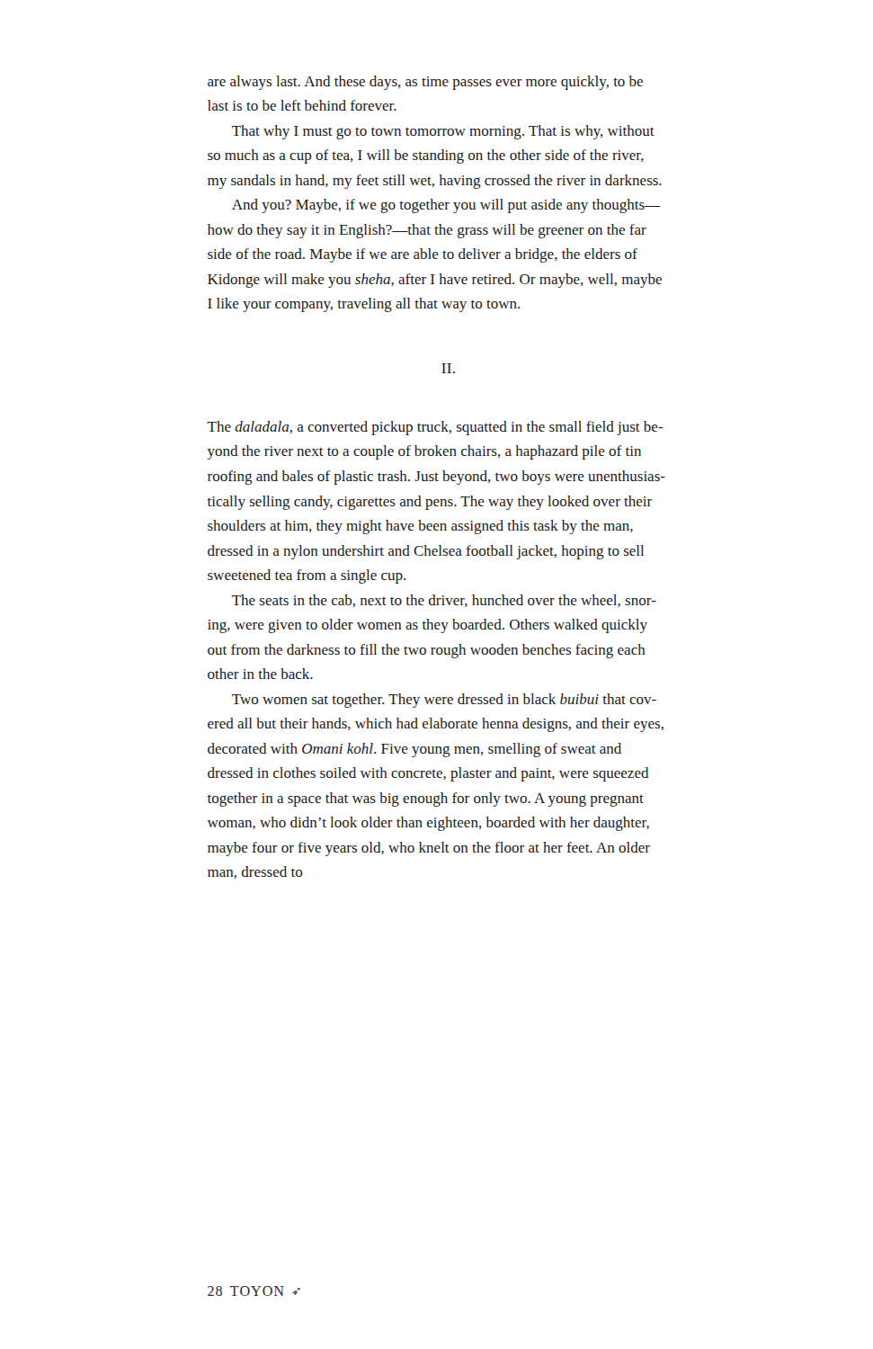are always last. And these days, as time passes ever more quickly, to be last is to be left behind forever.
That why I must go to town tomorrow morning. That is why, without so much as a cup of tea, I will be standing on the other side of the river, my sandals in hand, my feet still wet, having crossed the river in darkness.
And you? Maybe, if we go together you will put aside any thoughts—how do they say it in English?—that the grass will be greener on the far side of the road. Maybe if we are able to deliver a bridge, the elders of Kidonge will make you sheha, after I have retired. Or maybe, well, maybe I like your company, traveling all that way to town.
II.
The daladala, a converted pickup truck, squatted in the small field just beyond the river next to a couple of broken chairs, a haphazard pile of tin roofing and bales of plastic trash. Just beyond, two boys were unenthusiastically selling candy, cigarettes and pens. The way they looked over their shoulders at him, they might have been assigned this task by the man, dressed in a nylon undershirt and Chelsea football jacket, hoping to sell sweetened tea from a single cup.
The seats in the cab, next to the driver, hunched over the wheel, snoring, were given to older women as they boarded. Others walked quickly out from the darkness to fill the two rough wooden benches facing each other in the back.
Two women sat together. They were dressed in black buibui that covered all but their hands, which had elaborate henna designs, and their eyes, decorated with Omani kohl. Five young men, smelling of sweat and dressed in clothes soiled with concrete, plaster and paint, were squeezed together in a space that was big enough for only two. A young pregnant woman, who didn’t look older than eighteen, boarded with her daughter, maybe four or five years old, who knelt on the floor at her feet. An older man, dressed to
28 TOYON ➶